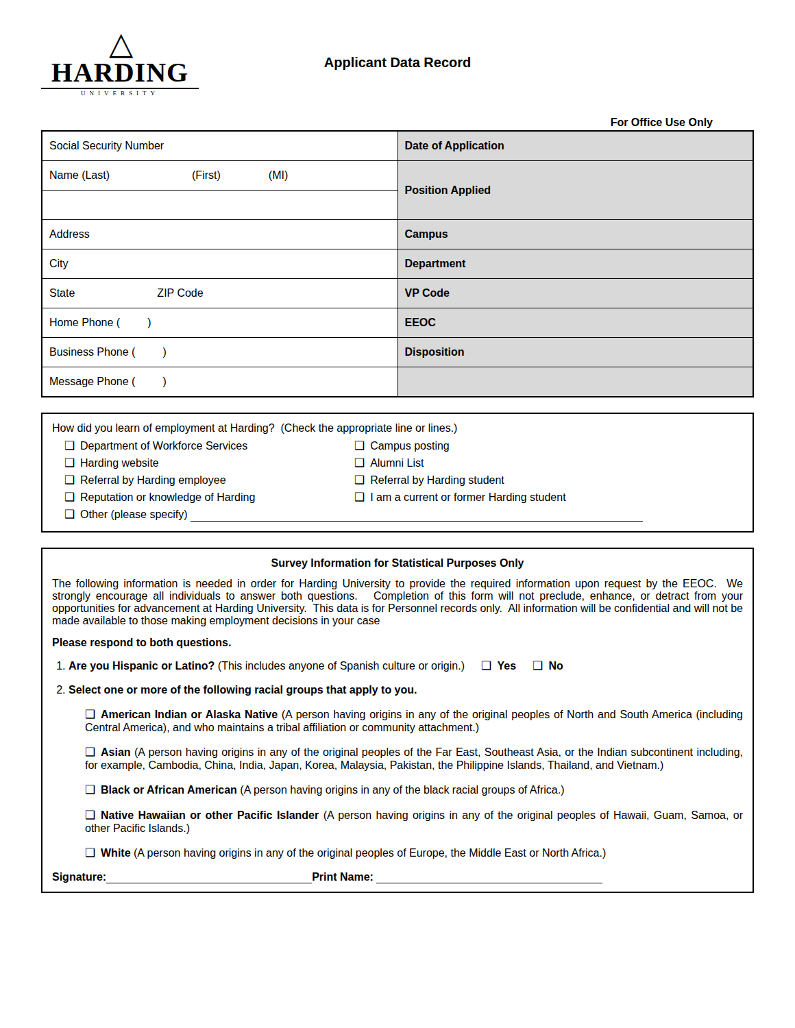△
HARDING
UNIVERSITY
Applicant Data Record
For Office Use Only
| Social Security Number | Date of Application |
| Name (Last) (First) (MI) | Position Applied |
| Address | Campus |
| City | Department |
| State ZIP Code | VP Code |
| Home Phone ( ) | EEOC |
| Business Phone ( ) | Disposition |
| Message Phone ( ) | |
How did you learn of employment at Harding? (Check the appropriate line or lines.)
| ❑ Department of Workforce Services | ❑ Campus posting |
| ❑ Harding website | ❑ Alumni List |
| ❑ Referral by Harding employee | ❑ Referral by Harding student |
| ❑ Reputation or knowledge of Harding | ❑ I am a current or former Harding student |
| ❑ Other (please specify) |
Survey Information for Statistical Purposes Only
The following information is needed in order for Harding University to provide the required information upon request by the EEOC. We strongly encourage all individuals to answer both questions. Completion of this form will not preclude, enhance, or detract from your opportunities for advancement at Harding University. This data is for Personnel records only. All information will be confidential and will not be made available to those making employment decisions in your case
Please respond to both questions.
Are you Hispanic or Latino? (This includes anyone of Spanish culture or origin.) ❑Yes ❑No
Select one or more of the following racial groups that apply to you.
❑American Indian or Alaska Native (A person having origins in any of the original peoples of North and South America (including Central America), and who maintains a tribal affiliation or community attachment.)
❑Asian (A person having origins in any of the original peoples of the Far East, Southeast Asia, or the Indian subcontinent including, for example, Cambodia, China, India, Japan, Korea, Malaysia, Pakistan, the Philippine Islands, Thailand, and Vietnam.)
❑Black or African American (A person having origins in any of the black racial groups of Africa.)
❑Native Hawaiian or other Pacific Islander (A person having origins in any of the original peoples of Hawaii, Guam, Samoa, or other Pacific Islands.)
❑White (A person having origins in any of the original peoples of Europe, the Middle East or North Africa.)
Signature: Print Name: